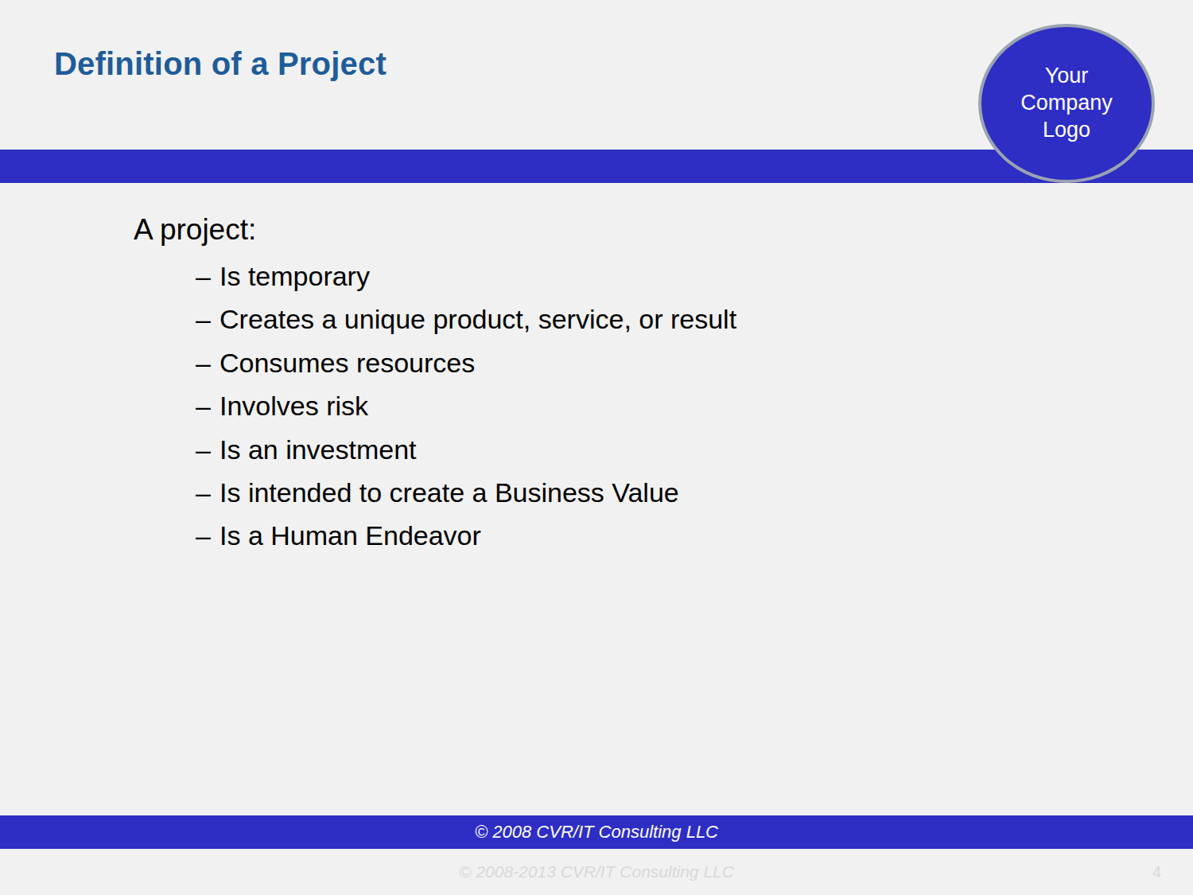Definition of a Project
Your
Company
Logo
A project:
Is temporary
Creates a unique product, service, or result
Consumes resources
Involves risk
Is an investment
Is intended to create a Business Value
Is a Human Endeavor
© 2008 CVR/IT Consulting LLC
© 2008-2013 CVR/IT Consulting LLC 4